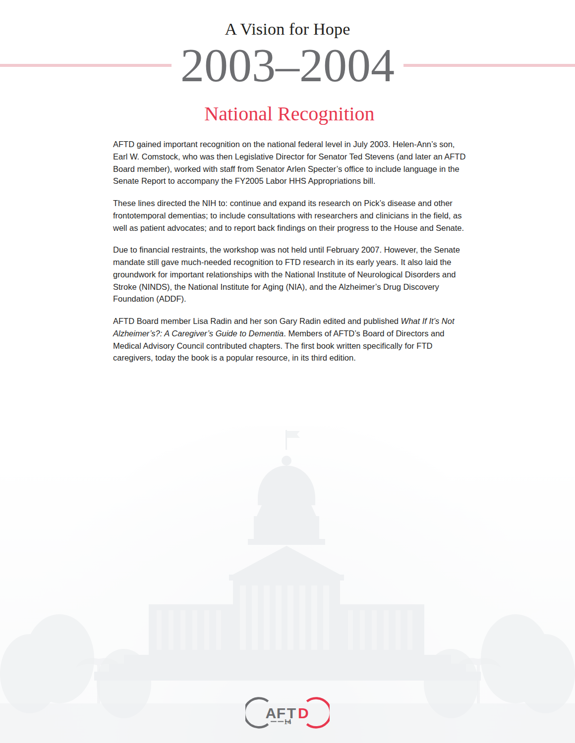A Vision for Hope
2003–2004
National Recognition
AFTD gained important recognition on the national federal level in July 2003. Helen-Ann’s son, Earl W. Comstock, who was then Legislative Director for Senator Ted Stevens (and later an AFTD Board member), worked with staff from Senator Arlen Specter’s office to include language in the Senate Report to accompany the FY2005 Labor HHS Appropriations bill.
These lines directed the NIH to: continue and expand its research on Pick’s disease and other frontotemporal dementias; to include consultations with researchers and clinicians in the field, as well as patient advocates; and to report back findings on their progress to the House and Senate.
Due to financial restraints, the workshop was not held until February 2007. However, the Senate mandate still gave much-needed recognition to FTD research in its early years. It also laid the groundwork for important relationships with the National Institute of Neurological Disorders and Stroke (NINDS), the National Institute for Aging (NIA), and the Alzheimer’s Drug Discovery Foundation (ADDF).
AFTD Board member Lisa Radin and her son Gary Radin edited and published What If It’s Not Alzheimer’s?: A Caregiver’s Guide to Dementia. Members of AFTD’s Board of Directors and Medical Advisory Council contributed chapters. The first book written specifically for FTD caregivers, today the book is a popular resource, in its third edition.
A F T D
14